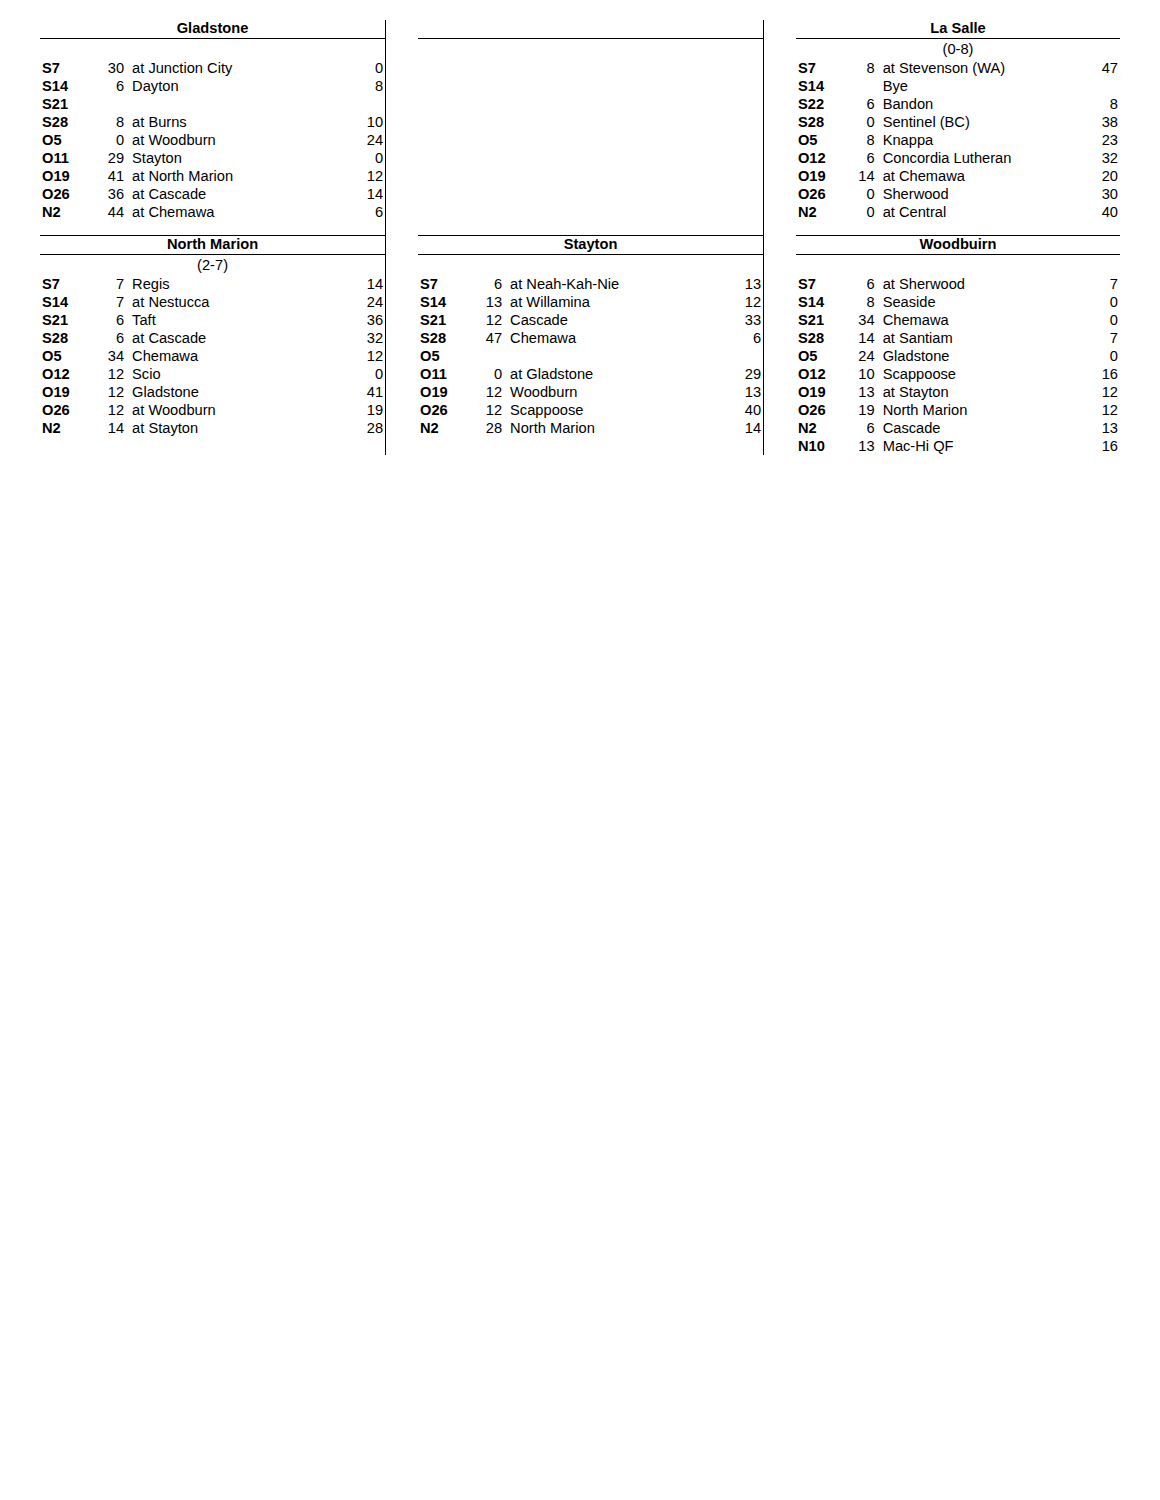| / Gladstone / / S7 / 30 / at Junction City / 0 / / S14 / 6 / Dayton / 8 / / S21 / / / / / S28 / 8 / at Burns / 10 / / O5 / 0 / at Woodburn / 24 / / O11 / 29 / Stayton / 0 / / O19 / 41 / at North Marion / 12 / / O26 / 36 / at Cascade / 14 / / N2 / 44 / at Chemawa / 6 / | | | | / La Salle / / (0-8) / / S7 / 8 / at Stevenson (WA) / 47 / / S14 / / Bye / / / S22 / 6 / Bandon / 8 / / S28 / 0 / Sentinel (BC) / 38 / / O5 / 8 / Knappa / 23 / / O12 / 6 / Concordia Lutheran / 32 / / O19 / 14 / at Chemawa / 20 / / O26 / 0 / Sherwood / 30 / / N2 / 0 / at Central / 40 / |
| / North Marion / / (2-7) / / S7 / 7 / Regis / 14 / / S14 / 7 / at Nestucca / 24 / / S21 / 6 / Taft / 36 / / S28 / 6 / at Cascade / 32 / / O5 / 34 / Chemawa / 12 / / O12 / 12 / Scio / 0 / / O19 / 12 / Gladstone / 41 / / O26 / 12 / at Woodburn / 19 / / N2 / 14 / at Stayton / 28 / | | / Stayton / / S7 / 6 / at Neah-Kah-Nie / 13 / / S14 / 13 / at Willamina / 12 / / S21 / 12 / Cascade / 33 / / S28 / 47 / Chemawa / 6 / / O5 / / / / / O11 / 0 / at Gladstone / 29 / / O19 / 12 / Woodburn / 13 / / O26 / 12 / Scappoose / 40 / / N2 / 28 / North Marion / 14 / | | / Woodbuirn / / S7 / 6 / at Sherwood / 7 / / S14 / 8 / Seaside / 0 / / S21 / 34 / Chemawa / 0 / / S28 / 14 / at Santiam / 7 / / O5 / 24 / Gladstone / 0 / / O12 / 10 / Scappoose / 16 / / O19 / 13 / at Stayton / 12 / / O26 / 19 / North Marion / 12 / / N2 / 6 / Cascade / 13 / / N10 / 13 / Mac-Hi QF / 16 / |